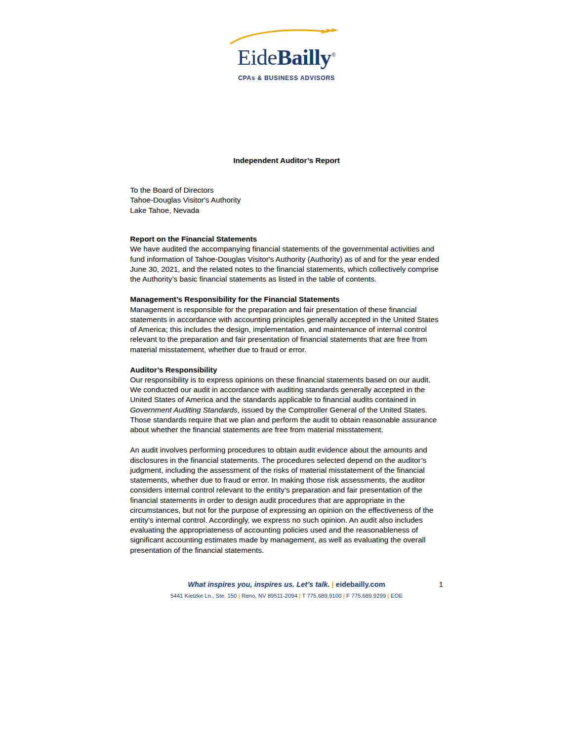Eide Bailly®
CPAs & BUSINESS ADVISORS
Independent Auditor’s Report
To the Board of Directors
Tahoe-Douglas Visitor's Authority
Lake Tahoe, Nevada
Report on the Financial Statements
We have audited the accompanying financial statements of the governmental activities and fund information of Tahoe-Douglas Visitor's Authority (Authority) as of and for the year ended June 30, 2021, and the related notes to the financial statements, which collectively comprise the Authority’s basic financial statements as listed in the table of contents.
Management’s Responsibility for the Financial Statements
Management is responsible for the preparation and fair presentation of these financial statements in accordance with accounting principles generally accepted in the United States of America; this includes the design, implementation, and maintenance of internal control relevant to the preparation and fair presentation of financial statements that are free from material misstatement, whether due to fraud or error.
Auditor’s Responsibility
Our responsibility is to express opinions on these financial statements based on our audit. We conducted our audit in accordance with auditing standards generally accepted in the United States of America and the standards applicable to financial audits contained in Government Auditing Standards, issued by the Comptroller General of the United States. Those standards require that we plan and perform the audit to obtain reasonable assurance about whether the financial statements are free from material misstatement.
An audit involves performing procedures to obtain audit evidence about the amounts and disclosures in the financial statements. The procedures selected depend on the auditor’s judgment, including the assessment of the risks of material misstatement of the financial statements, whether due to fraud or error. In making those risk assessments, the auditor considers internal control relevant to the entity’s preparation and fair presentation of the financial statements in order to design audit procedures that are appropriate in the circumstances, but not for the purpose of expressing an opinion on the effectiveness of the entity’s internal control. Accordingly, we express no such opinion. An audit also includes evaluating the appropriateness of accounting policies used and the reasonableness of significant accounting estimates made by management, as well as evaluating the overall presentation of the financial statements.
1
What inspires you, inspires us. Let’s talk. | eidebailly.com
5441 Kietzke Ln., Ste. 150 | Reno, NV 89511-2094 | T 775.689.9100 | F 775.689.9299 | EOE